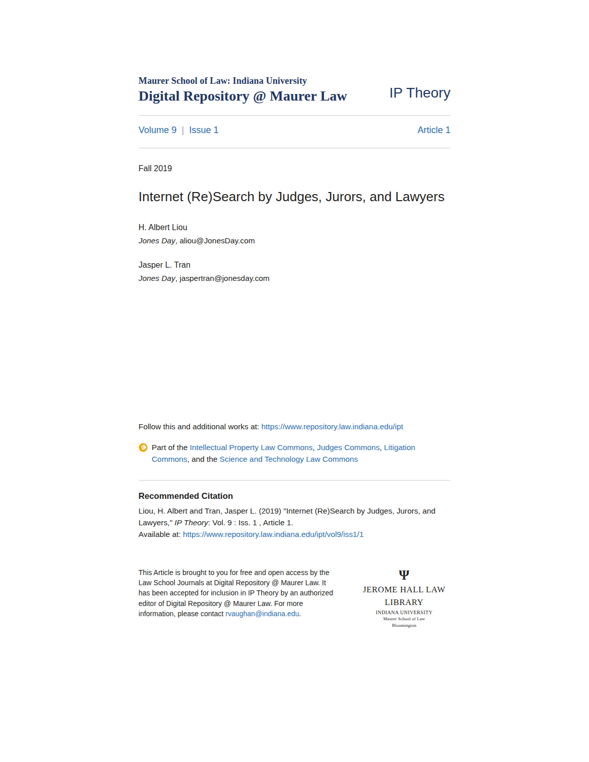Maurer School of Law: Indiana University
Digital Repository @ Maurer Law
IP Theory
Volume 9|Issue 1
Article 1
Fall 2019
Internet (Re)Search by Judges, Jurors, and Lawyers
H. Albert Liou
Jones Day, aliou@JonesDay.com
Jasper L. Tran
Jones Day, jaspertran@jonesday.com
Follow this and additional works at: https://www.repository.law.indiana.edu/ipt
Part of the Intellectual Property Law Commons, Judges Commons, Litigation Commons, and the Science and Technology Law Commons
Recommended Citation
Liou, H. Albert and Tran, Jasper L. (2019) "Internet (Re)Search by Judges, Jurors, and Lawyers," IP Theory: Vol. 9 : Iss. 1 , Article 1.
Available at: https://www.repository.law.indiana.edu/ipt/vol9/iss1/1
This Article is brought to you for free and open access by the Law School Journals at Digital Repository @ Maurer Law. It has been accepted for inclusion in IP Theory by an authorized editor of Digital Repository @ Maurer Law. For more information, please contact rvaughan@indiana.edu.
Ψ
JEROME HALL LAW LIBRARY
INDIANA UNIVERSITY
Maurer School of Law
Bloomington